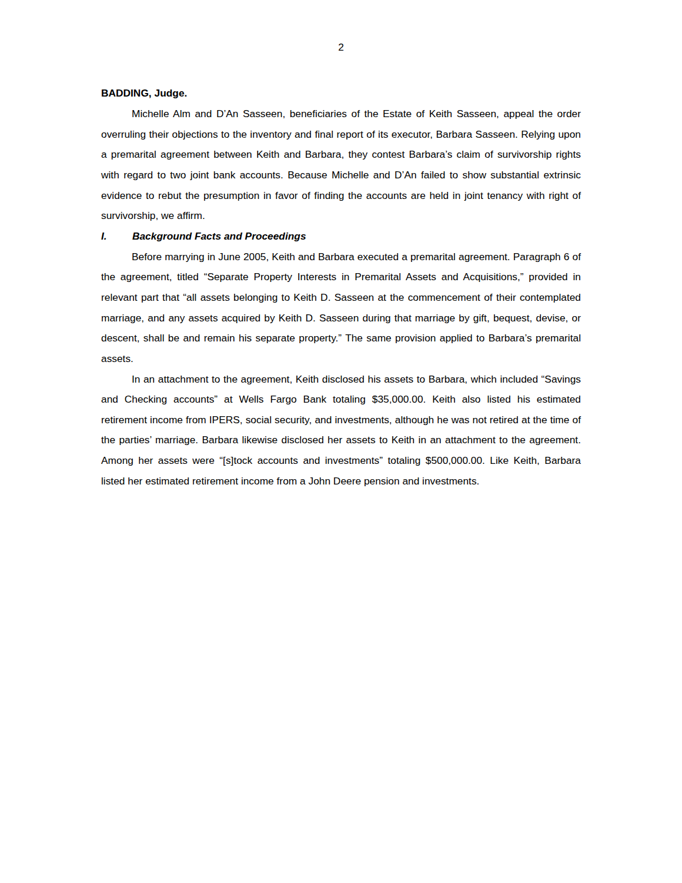2
BADDING, Judge.
Michelle Alm and D’An Sasseen, beneficiaries of the Estate of Keith Sasseen, appeal the order overruling their objections to the inventory and final report of its executor, Barbara Sasseen. Relying upon a premarital agreement between Keith and Barbara, they contest Barbara’s claim of survivorship rights with regard to two joint bank accounts. Because Michelle and D’An failed to show substantial extrinsic evidence to rebut the presumption in favor of finding the accounts are held in joint tenancy with right of survivorship, we affirm.
I.
Background Facts and Proceedings
Before marrying in June 2005, Keith and Barbara executed a premarital agreement. Paragraph 6 of the agreement, titled “Separate Property Interests in Premarital Assets and Acquisitions,” provided in relevant part that “all assets belonging to Keith D. Sasseen at the commencement of their contemplated marriage, and any assets acquired by Keith D. Sasseen during that marriage by gift, bequest, devise, or descent, shall be and remain his separate property.” The same provision applied to Barbara’s premarital assets.
In an attachment to the agreement, Keith disclosed his assets to Barbara, which included “Savings and Checking accounts” at Wells Fargo Bank totaling $35,000.00. Keith also listed his estimated retirement income from IPERS, social security, and investments, although he was not retired at the time of the parties’ marriage. Barbara likewise disclosed her assets to Keith in an attachment to the agreement. Among her assets were “[s]tock accounts and investments” totaling $500,000.00. Like Keith, Barbara listed her estimated retirement income from a John Deere pension and investments.